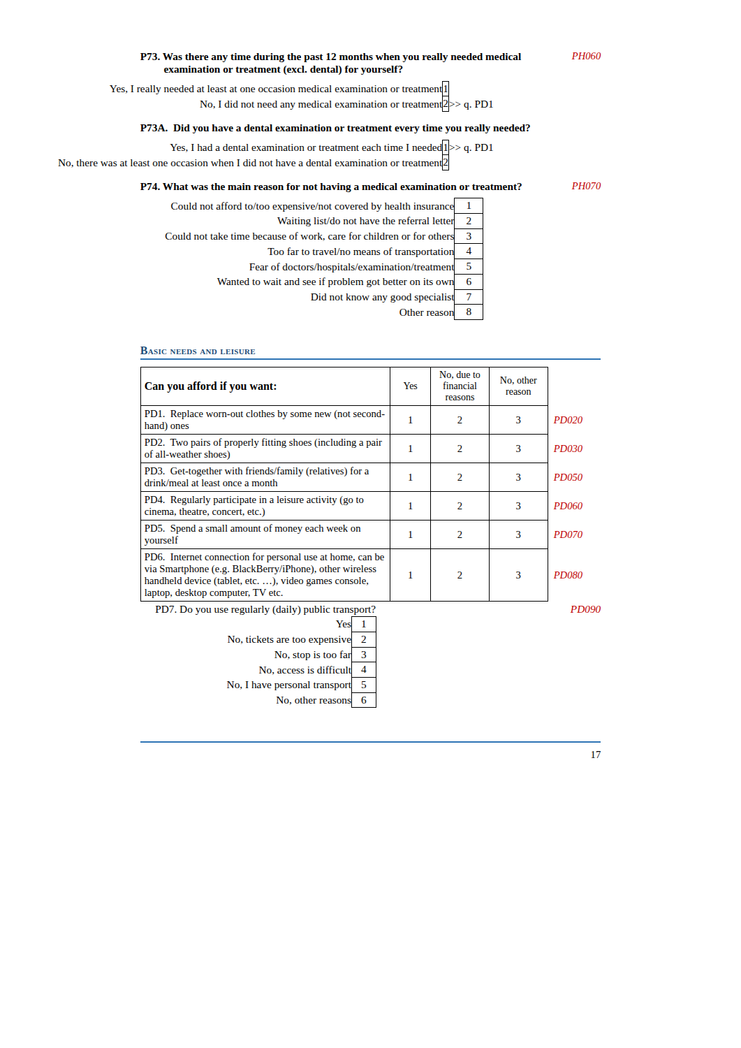P73. Was there any time during the past 12 months when you really needed medical examination or treatment (excl. dental) for yourself?
PH060
| Yes, I really needed at least at one occasion medical examination or treatment | 1 | |
| No, I did not need any medical examination or treatment | 2 | >> q. PD1 |
P73A. Did you have a dental examination or treatment every time you really needed?
| Yes, I had a dental examination or treatment each time I needed | 1 | >> q. PD1 |
| No, there was at least one occasion when I did not have a dental examination or treatment | 2 | |
P74. What was the main reason for not having a medical examination or treatment?
PH070
| Could not afford to/too expensive/not covered by health insurance | 1 |
| Waiting list/do not have the referral letter | 2 |
| Could not take time because of work, care for children or for others | 3 |
| Too far to travel/no means of transportation | 4 |
| Fear of doctors/hospitals/examination/treatment | 5 |
| Wanted to wait and see if problem got better on its own | 6 |
| Did not know any good specialist | 7 |
| Other reason | 8 |
Basic needs and leisure
| Can you afford if you want: | Yes | No, due to financial reasons | No, other reason | |
| --- | --- | --- | --- | --- |
| PD1. Replace worn-out clothes by some new (not second-hand) ones | 1 | 2 | 3 | PD020 |
| PD2. Two pairs of properly fitting shoes (including a pair of all-weather shoes) | 1 | 2 | 3 | PD030 |
| PD3. Get-together with friends/family (relatives) for a drink/meal at least once a month | 1 | 2 | 3 | PD050 |
| PD4. Regularly participate in a leisure activity (go to cinema, theatre, concert, etc.) | 1 | 2 | 3 | PD060 |
| PD5. Spend a small amount of money each week on yourself | 1 | 2 | 3 | PD070 |
| PD6. Internet connection for personal use at home, can be via Smartphone (e.g. BlackBerry/iPhone), other wireless handheld device (tablet, etc. …), video games console, laptop, desktop computer, TV etc. | 1 | 2 | 3 | PD080 |
PD7. Do you use regularly (daily) public transport?
PD090
| Yes | 1 |
| No, tickets are too expensive | 2 |
| No, stop is too far | 3 |
| No, access is difficult | 4 |
| No, I have personal transport | 5 |
| No, other reasons | 6 |
17